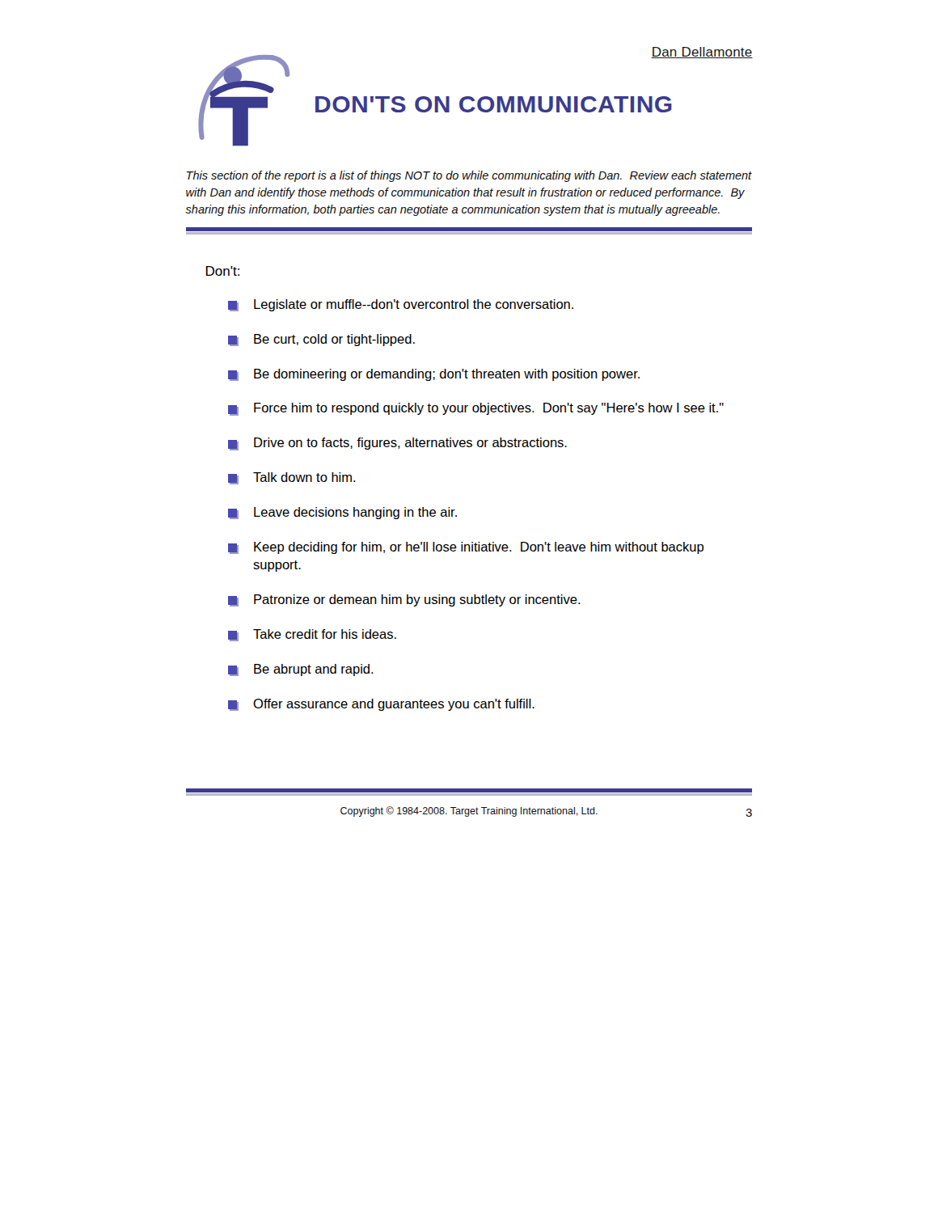Dan Dellamonte
DON'TS ON COMMUNICATING
This section of the report is a list of things NOT to do while communicating with Dan. Review each statement with Dan and identify those methods of communication that result in frustration or reduced performance. By sharing this information, both parties can negotiate a communication system that is mutually agreeable.
Don't:
Legislate or muffle--don't overcontrol the conversation.
Be curt, cold or tight-lipped.
Be domineering or demanding; don't threaten with position power.
Force him to respond quickly to your objectives. Don't say "Here's how I see it."
Drive on to facts, figures, alternatives or abstractions.
Talk down to him.
Leave decisions hanging in the air.
Keep deciding for him, or he'll lose initiative. Don't leave him without backup support.
Patronize or demean him by using subtlety or incentive.
Take credit for his ideas.
Be abrupt and rapid.
Offer assurance and guarantees you can't fulfill.
Copyright © 1984-2008. Target Training International, Ltd. 3